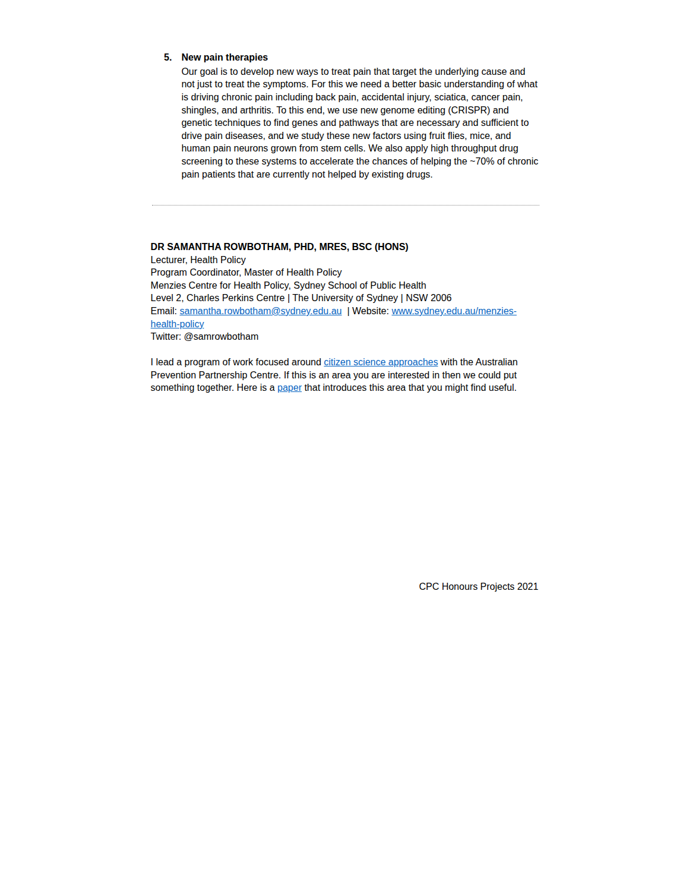New pain therapies
Our goal is to develop new ways to treat pain that target the underlying cause and not just to treat the symptoms. For this we need a better basic understanding of what is driving chronic pain including back pain, accidental injury, sciatica, cancer pain, shingles, and arthritis. To this end, we use new genome editing (CRISPR) and genetic techniques to find genes and pathways that are necessary and sufficient to drive pain diseases, and we study these new factors using fruit flies, mice, and human pain neurons grown from stem cells. We also apply high throughput drug screening to these systems to accelerate the chances of helping the ~70% of chronic pain patients that are currently not helped by existing drugs.
Dr Samantha Rowbotham, PhD, MRes, BSc (Hons)
Lecturer, Health Policy
Program Coordinator, Master of Health Policy
Menzies Centre for Health Policy, Sydney School of Public Health
Level 2, Charles Perkins Centre | The University of Sydney | NSW 2006
Email: samantha.rowbotham@sydney.edu.au | Website: www.sydney.edu.au/menzies-health-policy
Twitter: @samrowbotham
I lead a program of work focused around citizen science approaches with the Australian Prevention Partnership Centre. If this is an area you are interested in then we could put something together. Here is a paper that introduces this area that you might find useful.
CPC Honours Projects 2021